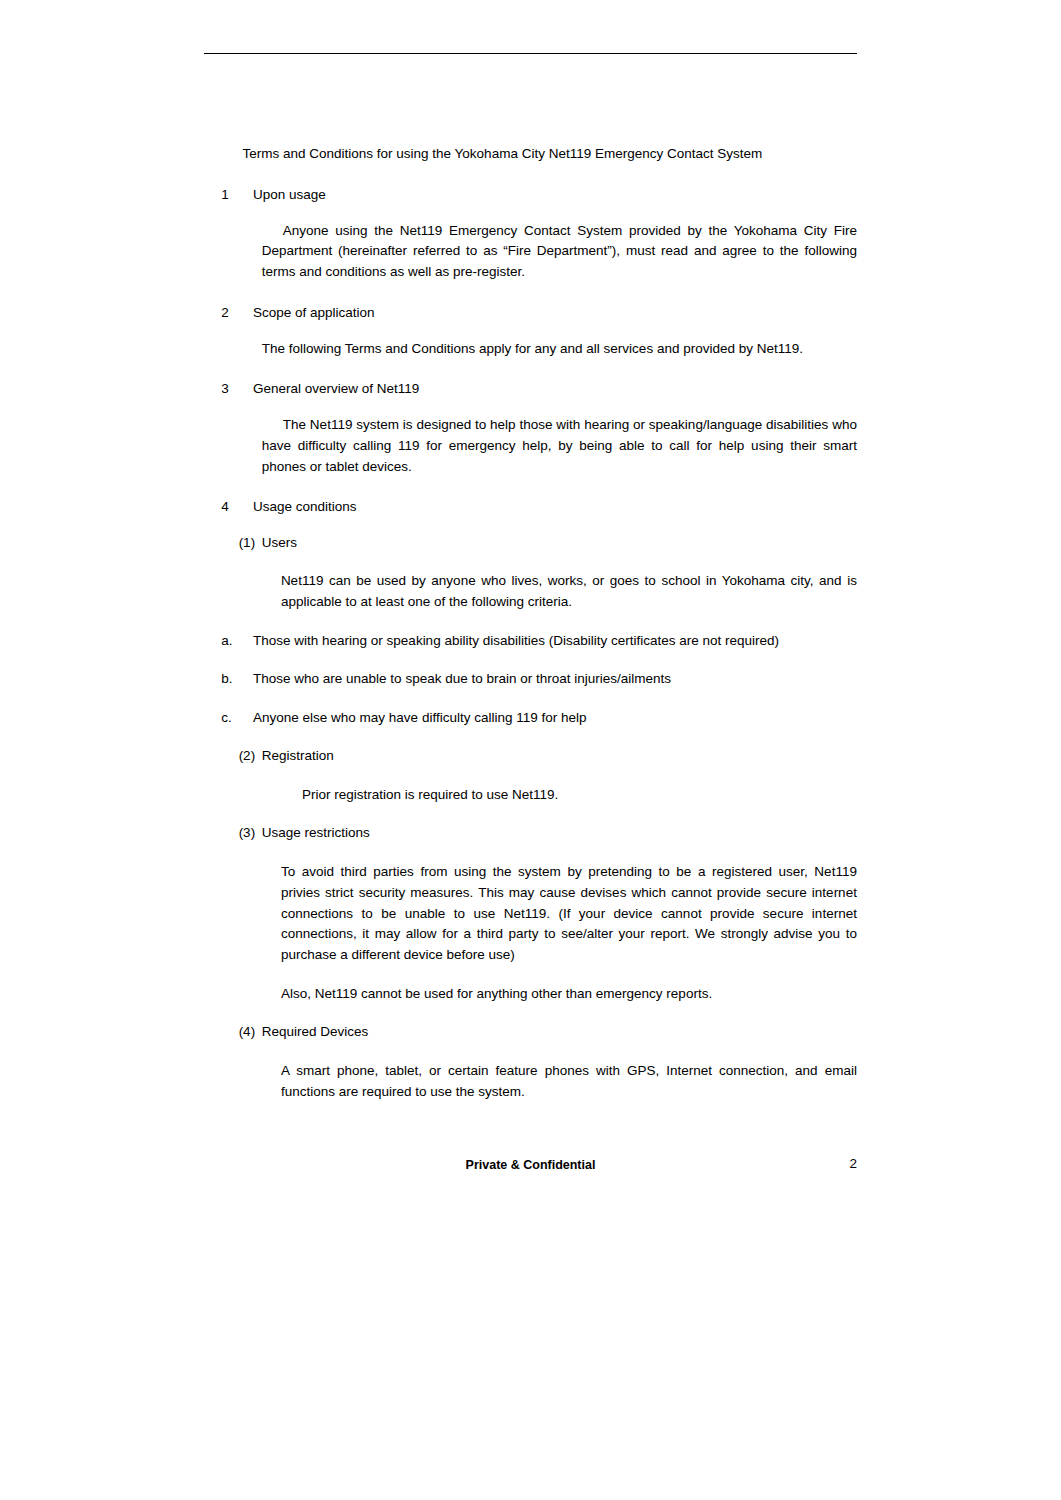Terms and Conditions for using the Yokohama City Net119 Emergency Contact System
1 Upon usage
Anyone using the Net119 Emergency Contact System provided by the Yokohama City Fire Department (hereinafter referred to as “Fire Department”), must read and agree to the following terms and conditions as well as pre-register.
2 Scope of application
The following Terms and Conditions apply for any and all services and provided by Net119.
3 General overview of Net119
The Net119 system is designed to help those with hearing or speaking/language disabilities who have difficulty calling 119 for emergency help, by being able to call for help using their smart phones or tablet devices.
4 Usage conditions
(1) Users
Net119 can be used by anyone who lives, works, or goes to school in Yokohama city, and is applicable to at least one of the following criteria.
a. Those with hearing or speaking ability disabilities (Disability certificates are not required)
b. Those who are unable to speak due to brain or throat injuries/ailments
c. Anyone else who may have difficulty calling 119 for help
(2) Registration
Prior registration is required to use Net119.
(3) Usage restrictions
To avoid third parties from using the system by pretending to be a registered user, Net119 privies strict security measures. This may cause devises which cannot provide secure internet connections to be unable to use Net119. (If your device cannot provide secure internet connections, it may allow for a third party to see/alter your report. We strongly advise you to purchase a different device before use)
Also, Net119 cannot be used for anything other than emergency reports.
(4) Required Devices
A smart phone, tablet, or certain feature phones with GPS, Internet connection, and email functions are required to use the system.
Private & Confidential 2